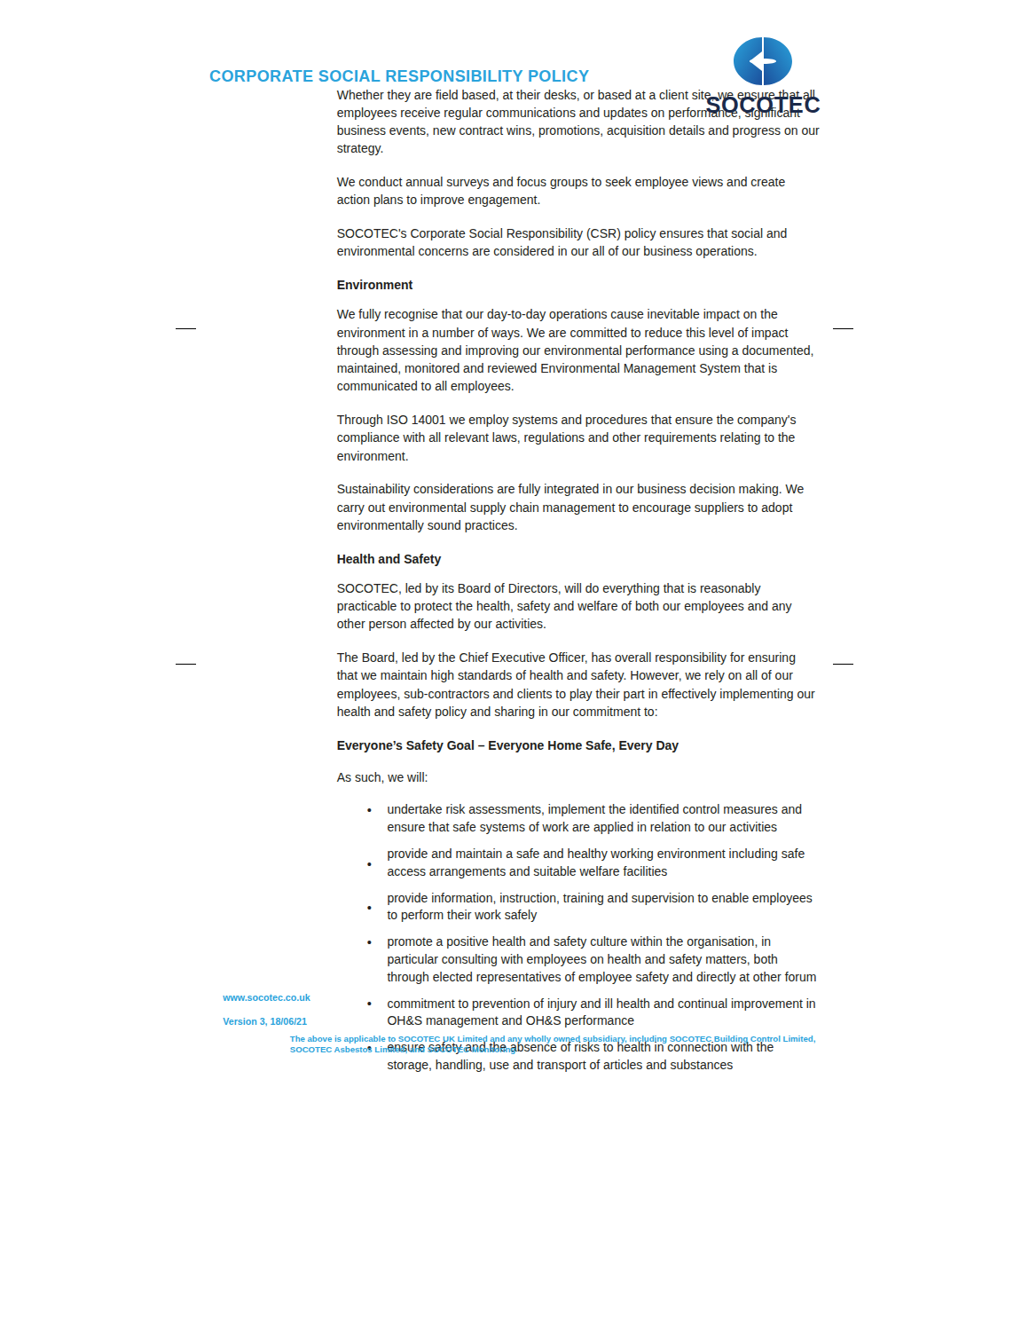SOCOTEC
Corporate Social Responsibility Policy
Whether they are field based, at their desks, or based at a client site, we ensure that all employees receive regular communications and updates on performance, significant business events, new contract wins, promotions, acquisition details and progress on our strategy.
We conduct annual surveys and focus groups to seek employee views and create action plans to improve engagement.
SOCOTEC's Corporate Social Responsibility (CSR) policy ensures that social and environmental concerns are considered in our all of our business operations.
Environment
We fully recognise that our day-to-day operations cause inevitable impact on the environment in a number of ways. We are committed to reduce this level of impact through assessing and improving our environmental performance using a documented, maintained, monitored and reviewed Environmental Management System that is communicated to all employees.
Through ISO 14001 we employ systems and procedures that ensure the company's compliance with all relevant laws, regulations and other requirements relating to the environment.
Sustainability considerations are fully integrated in our business decision making. We carry out environmental supply chain management to encourage suppliers to adopt environmentally sound practices.
Health and Safety
SOCOTEC, led by its Board of Directors, will do everything that is reasonably practicable to protect the health, safety and welfare of both our employees and any other person affected by our activities.
The Board, led by the Chief Executive Officer, has overall responsibility for ensuring that we maintain high standards of health and safety. However, we rely on all of our employees, sub-contractors and clients to play their part in effectively implementing our health and safety policy and sharing in our commitment to:
Everyone’s Safety Goal – Everyone Home Safe, Every Day
As such, we will:
undertake risk assessments, implement the identified control measures and ensure that safe systems of work are applied in relation to our activities
provide and maintain a safe and healthy working environment including safe access arrangements and suitable welfare facilities
provide information, instruction, training and supervision to enable employees to perform their work safely
promote a positive health and safety culture within the organisation, in particular consulting with employees on health and safety matters, both through elected representatives of employee safety and directly at other forum
commitment to prevention of injury and ill health and continual improvement in OH&S management and OH&S performance
ensure safety and the absence of risks to health in connection with the storage, handling, use and transport of articles and substances
www.socotec.co.uk
Version 3, 18/06/21
The above is applicable to SOCOTEC UK Limited and any wholly owned subsidiary, including SOCOTEC Building Control Limited, SOCOTEC Asbestos Limited, and SOCOTEC Monitoring